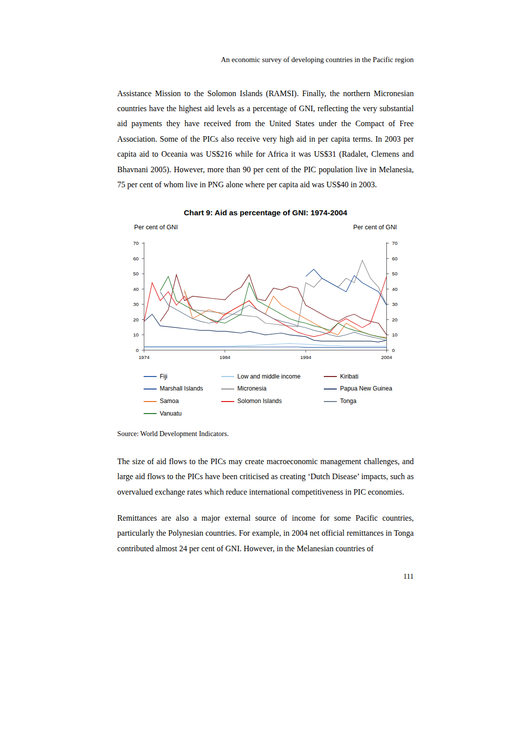An economic survey of developing countries in the Pacific region
Assistance Mission to the Solomon Islands (RAMSI). Finally, the northern Micronesian countries have the highest aid levels as a percentage of GNI, reflecting the very substantial aid payments they have received from the United States under the Compact of Free Association. Some of the PICs also receive very high aid in per capita terms. In 2003 per capita aid to Oceania was US$216 while for Africa it was US$31 (Radalet, Clemens and Bhavnani 2005). However, more than 90 per cent of the PIC population live in Melanesia, 75 per cent of whom live in PNG alone where per capita aid was US$40 in 2003.
Chart 9: Aid as percentage of GNI: 1974-2004
Per cent of GNI Per cent of GNI
0 10 20 30 40 50 60 70 0 10 20 30 40 50 60 70 1974 1984 1994 2004
| Fiji | Low and middle income | Kiribati |
| Marshall Islands | Micronesia | Papua New Guinea |
| Samoa | Solomon Islands | Tonga |
| Vanuatu | | |
Source: World Development Indicators.
The size of aid flows to the PICs may create macroeconomic management challenges, and large aid flows to the PICs have been criticised as creating ‘Dutch Disease’ impacts, such as overvalued exchange rates which reduce international competitiveness in PIC economies.
Remittances are also a major external source of income for some Pacific countries, particularly the Polynesian countries. For example, in 2004 net official remittances in Tonga contributed almost 24 per cent of GNI. However, in the Melanesian countries of
111